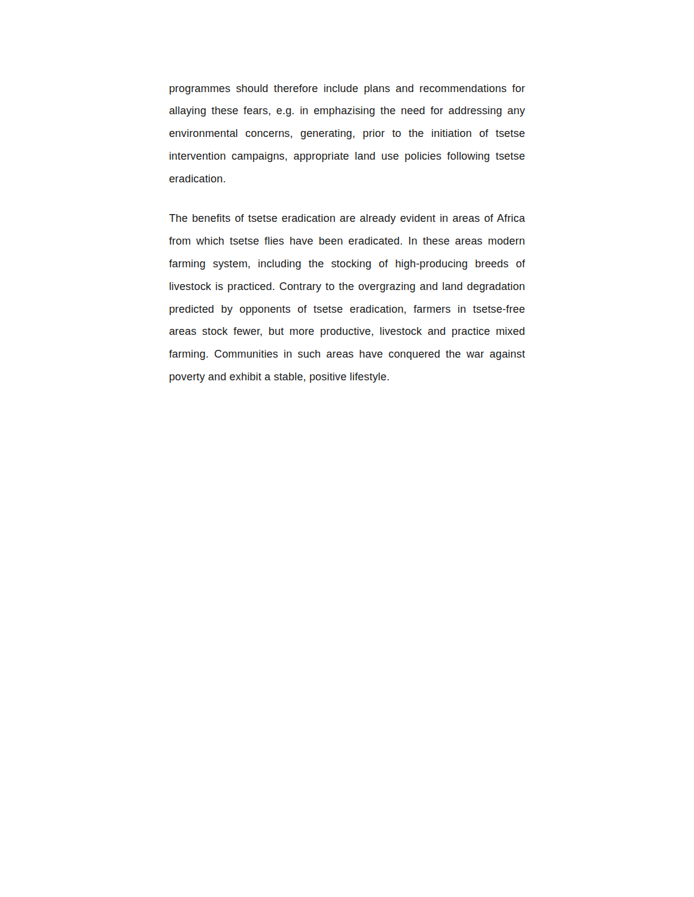programmes should therefore include plans and recommendations for allaying these fears, e.g. in emphazising the need for addressing any environmental concerns, generating, prior to the initiation of tsetse intervention campaigns, appropriate land use policies following tsetse eradication.
The benefits of tsetse eradication are already evident in areas of Africa from which tsetse flies have been eradicated. In these areas modern farming system, including the stocking of high-producing breeds of livestock is practiced. Contrary to the overgrazing and land degradation predicted by opponents of tsetse eradication, farmers in tsetse-free areas stock fewer, but more productive, livestock and practice mixed farming. Communities in such areas have conquered the war against poverty and exhibit a stable, positive lifestyle.